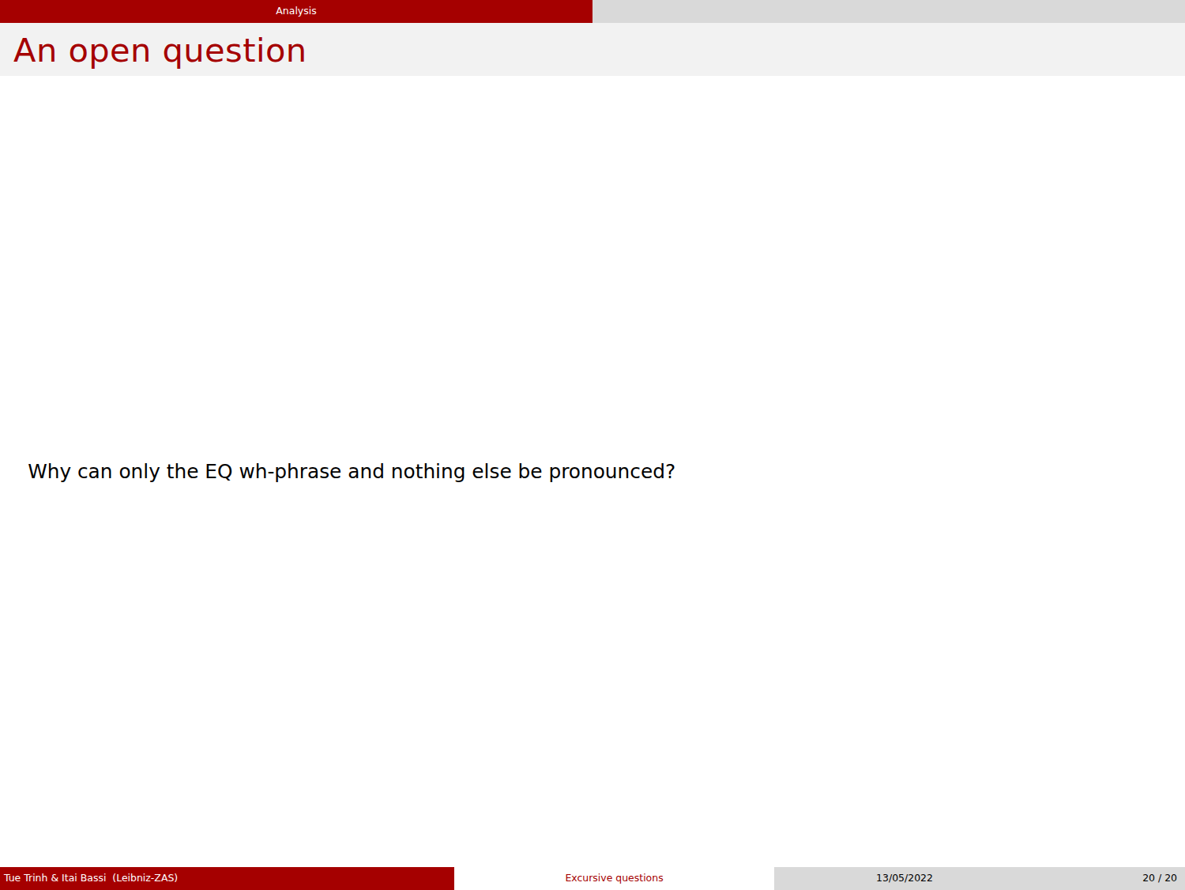Analysis
An open question
Why can only the EQ wh-phrase and nothing else be pronounced?
Tue Trinh & Itai Bassi (Leibniz-ZAS)
Excursive questions
13/05/2022
20 / 20